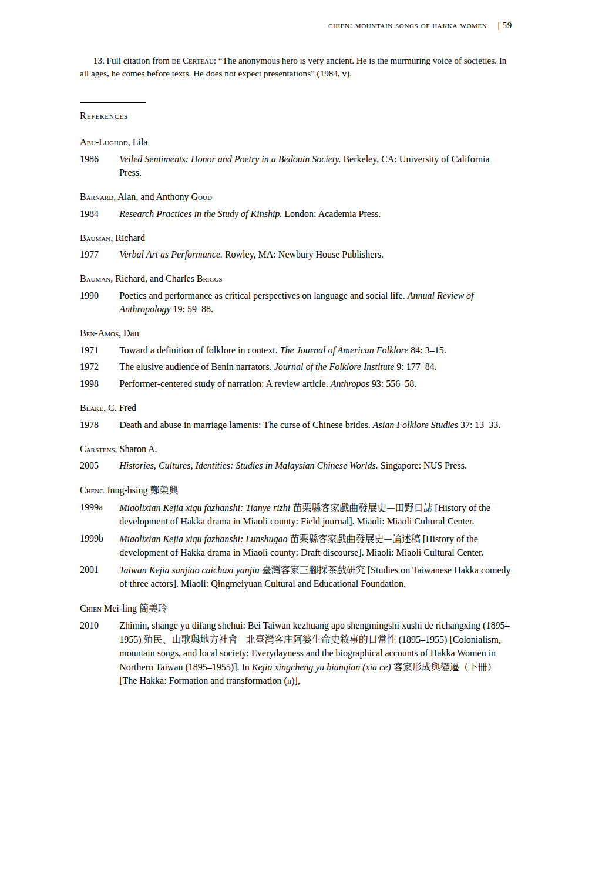chien: mountain songs of hakka women| 59
13. Full citation from de Certeau: “The anonymous hero is very ancient. He is the murmuring voice of societies. In all ages, he comes before texts. He does not expect presentations” (1984, v).
References
Abu-Lughod, Lila
1986
Veiled Sentiments: Honor and Poetry in a Bedouin Society. Berkeley, CA: University of California Press.
Barnard, Alan, and Anthony Good
1984
Research Practices in the Study of Kinship. London: Academia Press.
Bauman, Richard
1977
Verbal Art as Performance. Rowley, MA: Newbury House Publishers.
Bauman, Richard, and Charles Briggs
1990
Poetics and performance as critical perspectives on language and social life. Annual Review of Anthropology 19: 59–88.
Ben-Amos, Dan
1971
Toward a definition of folklore in context. The Journal of American Folklore 84: 3–15.
1972
The elusive audience of Benin narrators. Journal of the Folklore Institute 9: 177–84.
1998
Performer-centered study of narration: A review article. Anthropos 93: 556–58.
Blake, C. Fred
1978
Death and abuse in marriage laments: The curse of Chinese brides. Asian Folklore Studies 37: 13–33.
Carstens, Sharon A.
2005
Histories, Cultures, Identities: Studies in Malaysian Chinese Worlds. Singapore: NUS Press.
Cheng Jung-hsing 鄭榮興
1999a
Miaolixian Kejia xiqu fazhanshi: Tianye rizhi 苗栗縣客家戲曲發展史—田野日誌 [History of the development of Hakka drama in Miaoli county: Field journal]. Miaoli: Miaoli Cultural Center.
1999b
Miaolixian Kejia xiqu fazhanshi: Lunshugao 苗栗縣客家戲曲發展史—論述稿 [History of the development of Hakka drama in Miaoli county: Draft discourse]. Miaoli: Miaoli Cultural Center.
2001
Taiwan Kejia sanjiao caichaxi yanjiu 臺灣客家三腳採茶戲研究 [Studies on Taiwanese Hakka comedy of three actors]. Miaoli: Qingmeiyuan Cultural and Educational Foundation.
Chien Mei-ling 簡美玲
2010
Zhimin, shange yu difang shehui: Bei Taiwan kezhuang apo shengmingshi xushi de richangxing (1895–1955) 殖民、山歌與地方社會—北臺灣客庄阿婆生命史敘事的日常性 (1895–1955) [Colonialism, mountain songs, and local society: Everydayness and the biographical accounts of Hakka Women in Northern Taiwan (1895–1955)]. In Kejia xingcheng yu bianqian (xia ce) 客家形成與變遷（下冊） [The Hakka: Formation and transformation (ii)],